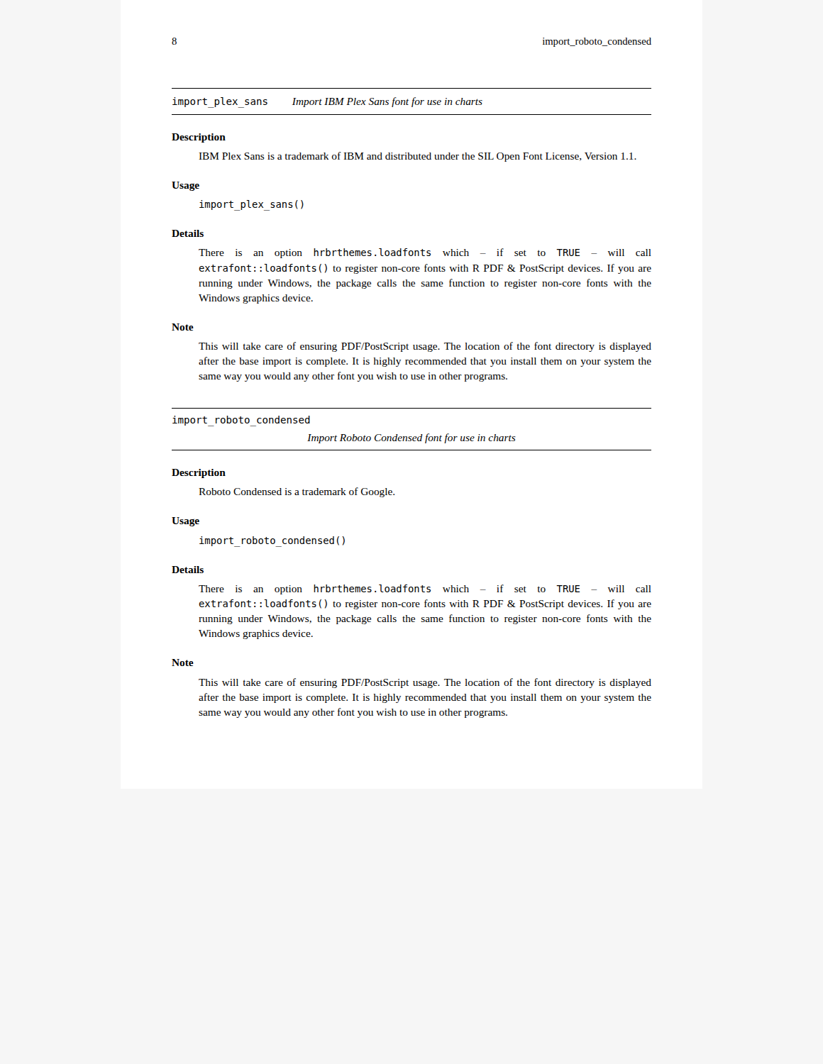8 import_roboto_condensed
import_plex_sans Import IBM Plex Sans font for use in charts
Description
IBM Plex Sans is a trademark of IBM and distributed under the SIL Open Font License, Version 1.1.
Usage
import_plex_sans()
Details
There is an option hrbrthemes.loadfonts which – if set to TRUE – will call extrafont::loadfonts() to register non-core fonts with R PDF & PostScript devices. If you are running under Windows, the package calls the same function to register non-core fonts with the Windows graphics device.
Note
This will take care of ensuring PDF/PostScript usage. The location of the font directory is displayed after the base import is complete. It is highly recommended that you install them on your system the same way you would any other font you wish to use in other programs.
import_roboto_condensed Import Roboto Condensed font for use in charts
Description
Roboto Condensed is a trademark of Google.
Usage
import_roboto_condensed()
Details
There is an option hrbrthemes.loadfonts which – if set to TRUE – will call extrafont::loadfonts() to register non-core fonts with R PDF & PostScript devices. If you are running under Windows, the package calls the same function to register non-core fonts with the Windows graphics device.
Note
This will take care of ensuring PDF/PostScript usage. The location of the font directory is displayed after the base import is complete. It is highly recommended that you install them on your system the same way you would any other font you wish to use in other programs.